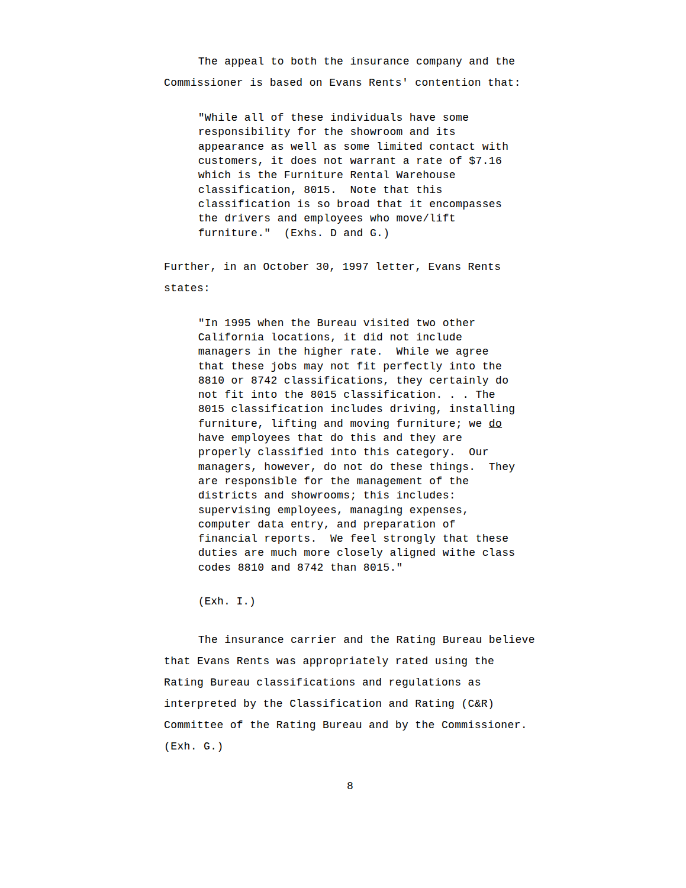The appeal to both the insurance company and the Commissioner is based on Evans Rents' contention that:
"While all of these individuals have some responsibility for the showroom and its appearance as well as some limited contact with customers, it does not warrant a rate of $7.16 which is the Furniture Rental Warehouse classification, 8015. Note that this classification is so broad that it encompasses the drivers and employees who move/lift furniture." (Exhs. D and G.)
Further, in an October 30, 1997 letter, Evans Rents states:
"In 1995 when the Bureau visited two other California locations, it did not include managers in the higher rate. While we agree that these jobs may not fit perfectly into the 8810 or 8742 classifications, they certainly do not fit into the 8015 classification. . . The 8015 classification includes driving, installing furniture, lifting and moving furniture; we do have employees that do this and they are properly classified into this category. Our managers, however, do not do these things. They are responsible for the management of the districts and showrooms; this includes: supervising employees, managing expenses, computer data entry, and preparation of financial reports. We feel strongly that these duties are much more closely aligned withe class codes 8810 and 8742 than 8015."
(Exh. I.)
The insurance carrier and the Rating Bureau believe that Evans Rents was appropriately rated using the Rating Bureau classifications and regulations as interpreted by the Classification and Rating (C&R) Committee of the Rating Bureau and by the Commissioner. (Exh. G.)
8